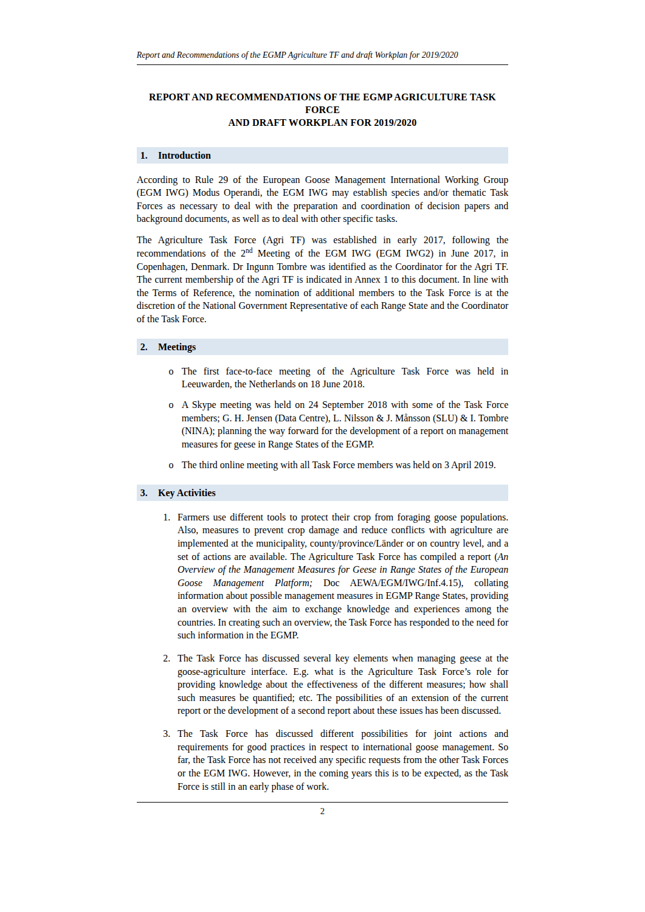Report and Recommendations of the EGMP Agriculture TF and draft Workplan for 2019/2020
Report and Recommendations of the EGMP Agriculture Task Force
and Draft Workplan for 2019/2020
1. Introduction
According to Rule 29 of the European Goose Management International Working Group (EGM IWG) Modus Operandi, the EGM IWG may establish species and/or thematic Task Forces as necessary to deal with the preparation and coordination of decision papers and background documents, as well as to deal with other specific tasks.
The Agriculture Task Force (Agri TF) was established in early 2017, following the recommendations of the 2nd Meeting of the EGM IWG (EGM IWG2) in June 2017, in Copenhagen, Denmark. Dr Ingunn Tombre was identified as the Coordinator for the Agri TF. The current membership of the Agri TF is indicated in Annex 1 to this document. In line with the Terms of Reference, the nomination of additional members to the Task Force is at the discretion of the National Government Representative of each Range State and the Coordinator of the Task Force.
2. Meetings
The first face-to-face meeting of the Agriculture Task Force was held in Leeuwarden, the Netherlands on 18 June 2018.
A Skype meeting was held on 24 September 2018 with some of the Task Force members; G. H. Jensen (Data Centre), L. Nilsson & J. Månsson (SLU) & I. Tombre (NINA); planning the way forward for the development of a report on management measures for geese in Range States of the EGMP.
The third online meeting with all Task Force members was held on 3 April 2019.
3. Key Activities
Farmers use different tools to protect their crop from foraging goose populations. Also, measures to prevent crop damage and reduce conflicts with agriculture are implemented at the municipality, county/province/Länder or on country level, and a set of actions are available. The Agriculture Task Force has compiled a report (An Overview of the Management Measures for Geese in Range States of the European Goose Management Platform; Doc AEWA/EGM/IWG/Inf.4.15), collating information about possible management measures in EGMP Range States, providing an overview with the aim to exchange knowledge and experiences among the countries. In creating such an overview, the Task Force has responded to the need for such information in the EGMP.
The Task Force has discussed several key elements when managing geese at the goose-agriculture interface. E.g. what is the Agriculture Task Force’s role for providing knowledge about the effectiveness of the different measures; how shall such measures be quantified; etc. The possibilities of an extension of the current report or the development of a second report about these issues has been discussed.
The Task Force has discussed different possibilities for joint actions and requirements for good practices in respect to international goose management. So far, the Task Force has not received any specific requests from the other Task Forces or the EGM IWG. However, in the coming years this is to be expected, as the Task Force is still in an early phase of work.
2